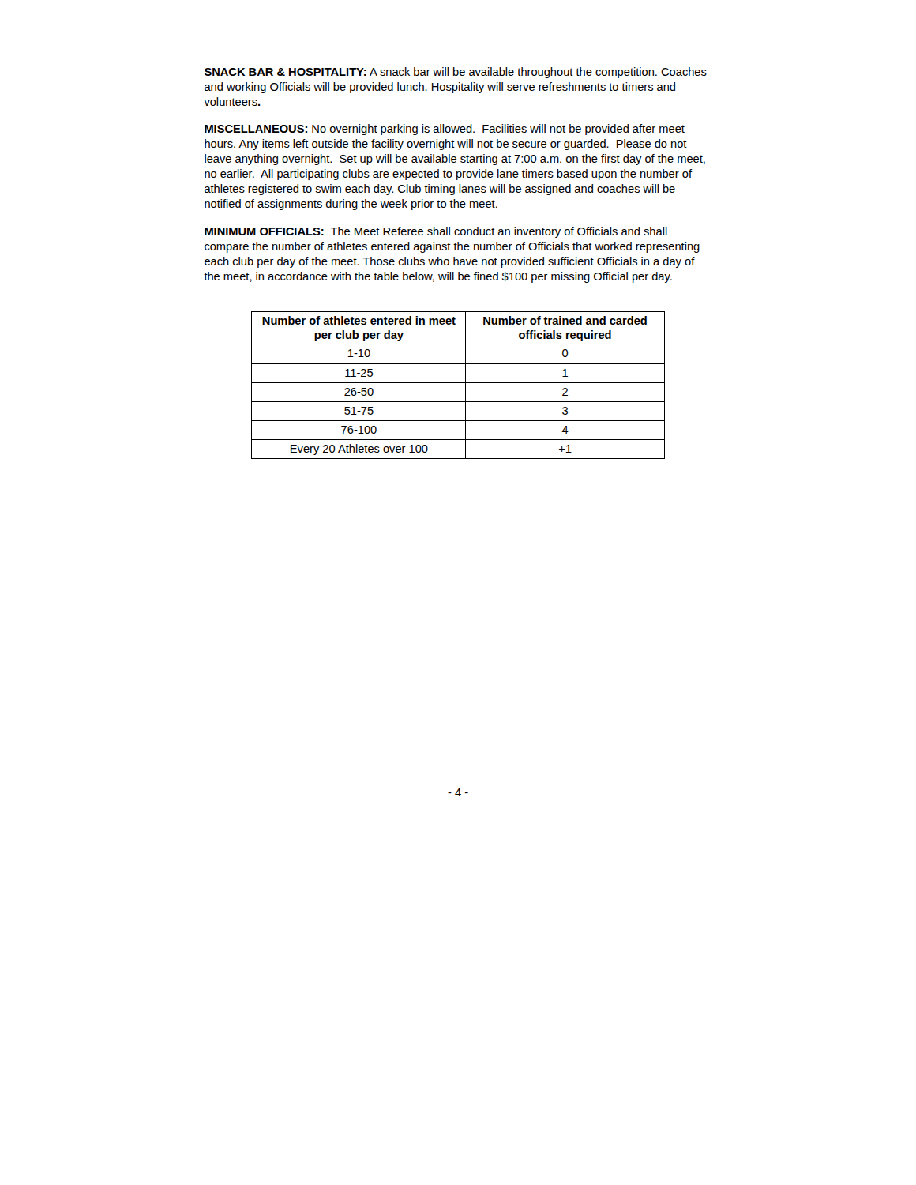SNACK BAR & HOSPITALITY: A snack bar will be available throughout the competition. Coaches and working Officials will be provided lunch. Hospitality will serve refreshments to timers and volunteers.
MISCELLANEOUS: No overnight parking is allowed. Facilities will not be provided after meet hours. Any items left outside the facility overnight will not be secure or guarded. Please do not leave anything overnight. Set up will be available starting at 7:00 a.m. on the first day of the meet, no earlier. All participating clubs are expected to provide lane timers based upon the number of athletes registered to swim each day. Club timing lanes will be assigned and coaches will be notified of assignments during the week prior to the meet.
MINIMUM OFFICIALS: The Meet Referee shall conduct an inventory of Officials and shall compare the number of athletes entered against the number of Officials that worked representing each club per day of the meet. Those clubs who have not provided sufficient Officials in a day of the meet, in accordance with the table below, will be fined $100 per missing Official per day.
| Number of athletes entered in meet per club per day | Number of trained and carded officials required |
| --- | --- |
| 1-10 | 0 |
| 11-25 | 1 |
| 26-50 | 2 |
| 51-75 | 3 |
| 76-100 | 4 |
| Every 20 Athletes over 100 | +1 |
- 4 -